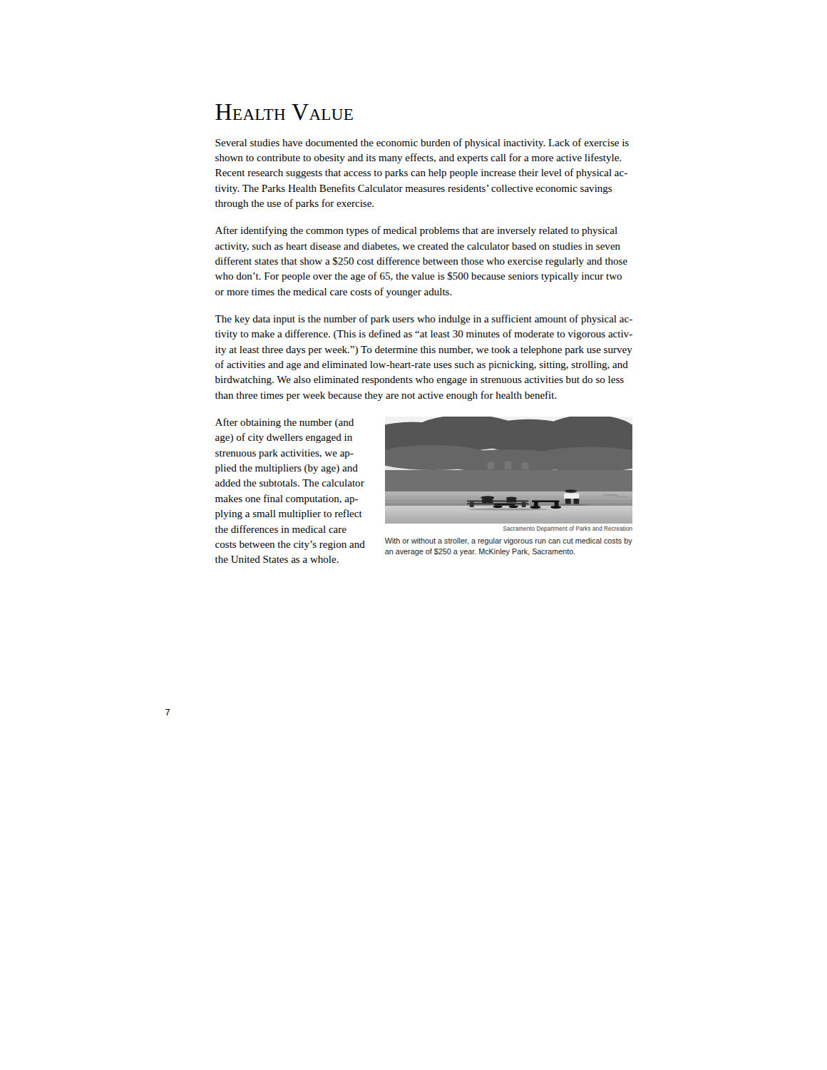Health Value
Several studies have documented the economic burden of physical inactivity. Lack of exercise is shown to contribute to obesity and its many effects, and experts call for a more active lifestyle. Recent research suggests that access to parks can help people increase their level of physical activity. The Parks Health Benefits Calculator measures residents’ collective economic savings through the use of parks for exercise.
After identifying the common types of medical problems that are inversely related to physical activity, such as heart disease and diabetes, we created the calculator based on studies in seven different states that show a $250 cost difference between those who exercise regularly and those who don’t. For people over the age of 65, the value is $500 because seniors typically incur two or more times the medical care costs of younger adults.
The key data input is the number of park users who indulge in a sufficient amount of physical activity to make a difference. (This is defined as “at least 30 minutes of moderate to vigorous activity at least three days per week.”) To determine this number, we took a telephone park use survey of activities and age and eliminated low-heart-rate uses such as picnicking, sitting, strolling, and birdwatching. We also eliminated respondents who engage in strenuous activities but do so less than three times per week because they are not active enough for health benefit.
Sacramento Department of Parks and Recreation
With or without a stroller, a regular vigorous run can cut medical costs by an average of $250 a year. McKinley Park, Sacramento.
After obtaining the number (and age) of city dwellers engaged in strenuous park activities, we applied the multipliers (by age) and added the subtotals. The calculator makes one final computation, applying a small multiplier to reflect the differences in medical care costs between the city’s region and the United States as a whole.
7